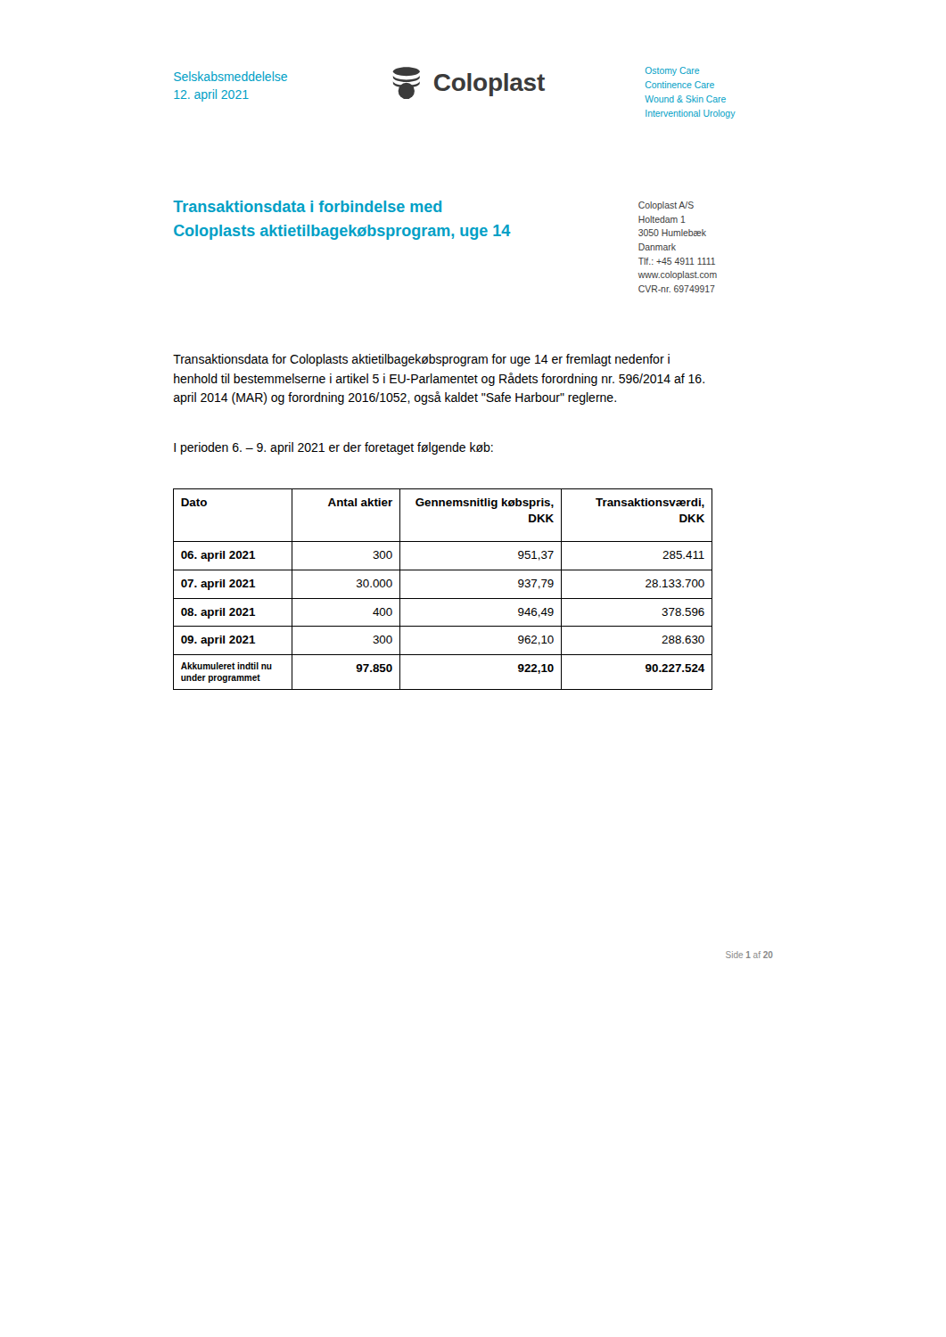Selskabsmeddelelse
12. april 2021
Coloplast
Ostomy Care
Continence Care
Wound & Skin Care
Interventional Urology
Transaktionsdata i forbindelse med
Coloplasts aktietilbagekøbsprogram, uge 14
Coloplast A/S
Holtedam 1
3050 Humlebæk
Danmark
Tlf.: +45 4911 1111
www.coloplast.com
CVR-nr. 69749917
Transaktionsdata for Coloplasts aktietilbagekøbsprogram for uge 14 er fremlagt nedenfor i henhold til bestemmelserne i artikel 5 i EU-Parlamentet og Rådets forordning nr. 596/2014 af 16. april 2014 (MAR) og forordning 2016/1052, også kaldet "Safe Harbour" reglerne.
I perioden 6. – 9. april 2021 er der foretaget følgende køb:
| Dato | Antal aktier | Gennemsnitlig købspris, DKK | Transaktionsværdi, DKK |
| --- | --- | --- | --- |
| 06. april 2021 | 300 | 951,37 | 285.411 |
| 07. april 2021 | 30.000 | 937,79 | 28.133.700 |
| 08. april 2021 | 400 | 946,49 | 378.596 |
| 09. april 2021 | 300 | 962,10 | 288.630 |
| Akkumuleret indtil nu under programmet | 97.850 | 922,10 | 90.227.524 |
Side 1 af 20